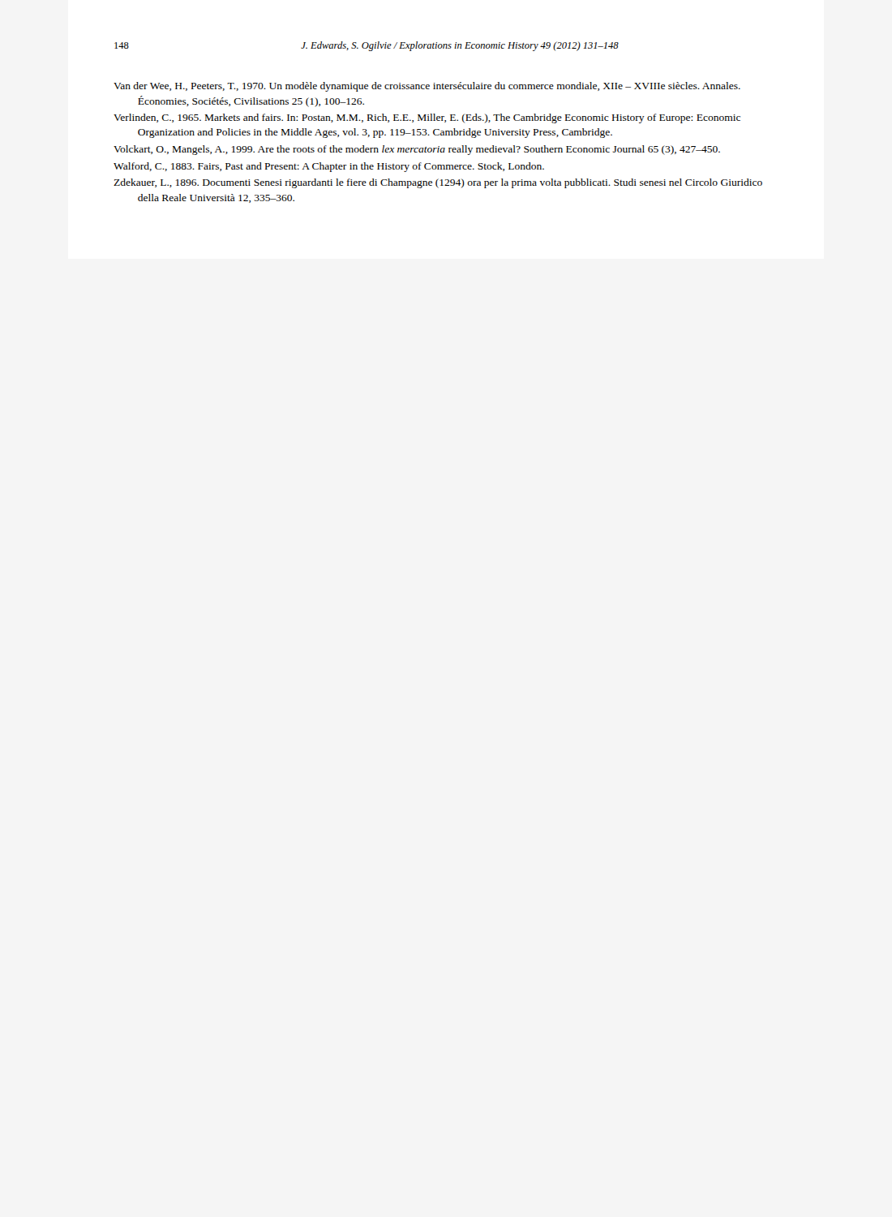148 J. Edwards, S. Ogilvie / Explorations in Economic History 49 (2012) 131–148
Van der Wee, H., Peeters, T., 1970. Un modèle dynamique de croissance interséculaire du commerce mondiale, XIIe – XVIIIe siècles. Annales. Économies, Sociétés, Civilisations 25 (1), 100–126.
Verlinden, C., 1965. Markets and fairs. In: Postan, M.M., Rich, E.E., Miller, E. (Eds.), The Cambridge Economic History of Europe: Economic Organization and Policies in the Middle Ages, vol. 3, pp. 119–153. Cambridge University Press, Cambridge.
Volckart, O., Mangels, A., 1999. Are the roots of the modern lex mercatoria really medieval? Southern Economic Journal 65 (3), 427–450.
Walford, C., 1883. Fairs, Past and Present: A Chapter in the History of Commerce. Stock, London.
Zdekauer, L., 1896. Documenti Senesi riguardanti le fiere di Champagne (1294) ora per la prima volta pubblicati. Studi senesi nel Circolo Giuridico della Reale Università 12, 335–360.